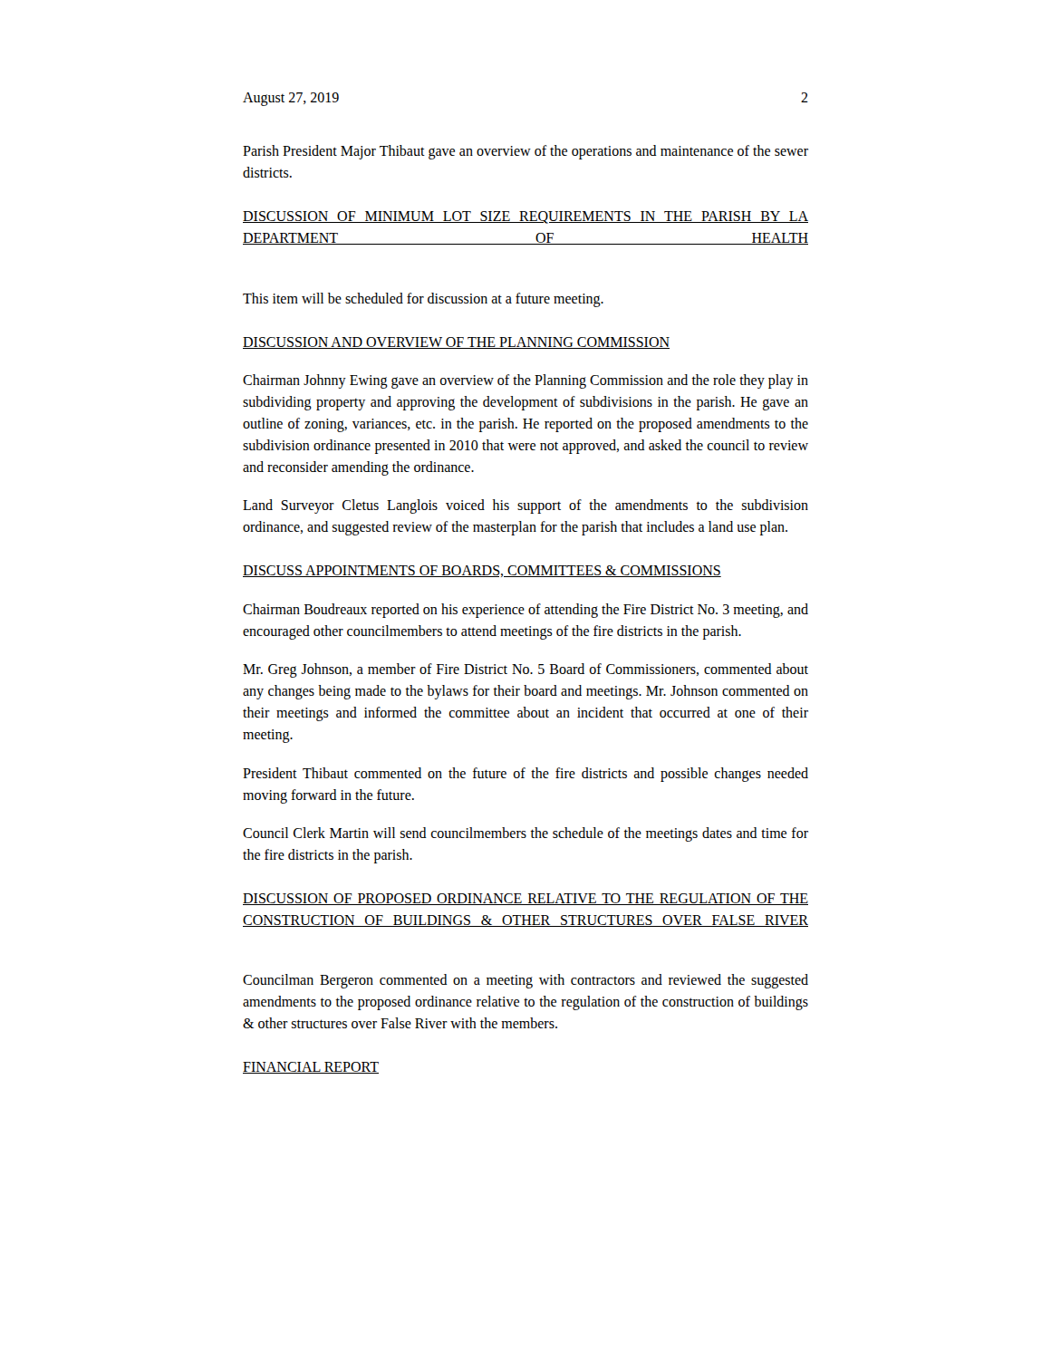August 27, 2019
2
Parish President Major Thibaut gave an overview of the operations and maintenance of the sewer districts.
Discussion of minimum lot size requirements in the parish by LA Department of Health
This item will be scheduled for discussion at a future meeting.
Discussion and overview of the Planning Commission
Chairman Johnny Ewing gave an overview of the Planning Commission and the role they play in subdividing property and approving the development of subdivisions in the parish. He gave an outline of zoning, variances, etc. in the parish. He reported on the proposed amendments to the subdivision ordinance presented in 2010 that were not approved, and asked the council to review and reconsider amending the ordinance.
Land Surveyor Cletus Langlois voiced his support of the amendments to the subdivision ordinance, and suggested review of the masterplan for the parish that includes a land use plan.
Discuss appointments of boards, committees & commissions
Chairman Boudreaux reported on his experience of attending the Fire District No. 3 meeting, and encouraged other councilmembers to attend meetings of the fire districts in the parish.
Mr. Greg Johnson, a member of Fire District No. 5 Board of Commissioners, commented about any changes being made to the bylaws for their board and meetings. Mr. Johnson commented on their meetings and informed the committee about an incident that occurred at one of their meeting.
President Thibaut commented on the future of the fire districts and possible changes needed moving forward in the future.
Council Clerk Martin will send councilmembers the schedule of the meetings dates and time for the fire districts in the parish.
Discussion of proposed ordinance relative to the regulation of the construction of buildings & other structures over False River
Councilman Bergeron commented on a meeting with contractors and reviewed the suggested amendments to the proposed ordinance relative to the regulation of the construction of buildings & other structures over False River with the members.
Financial report